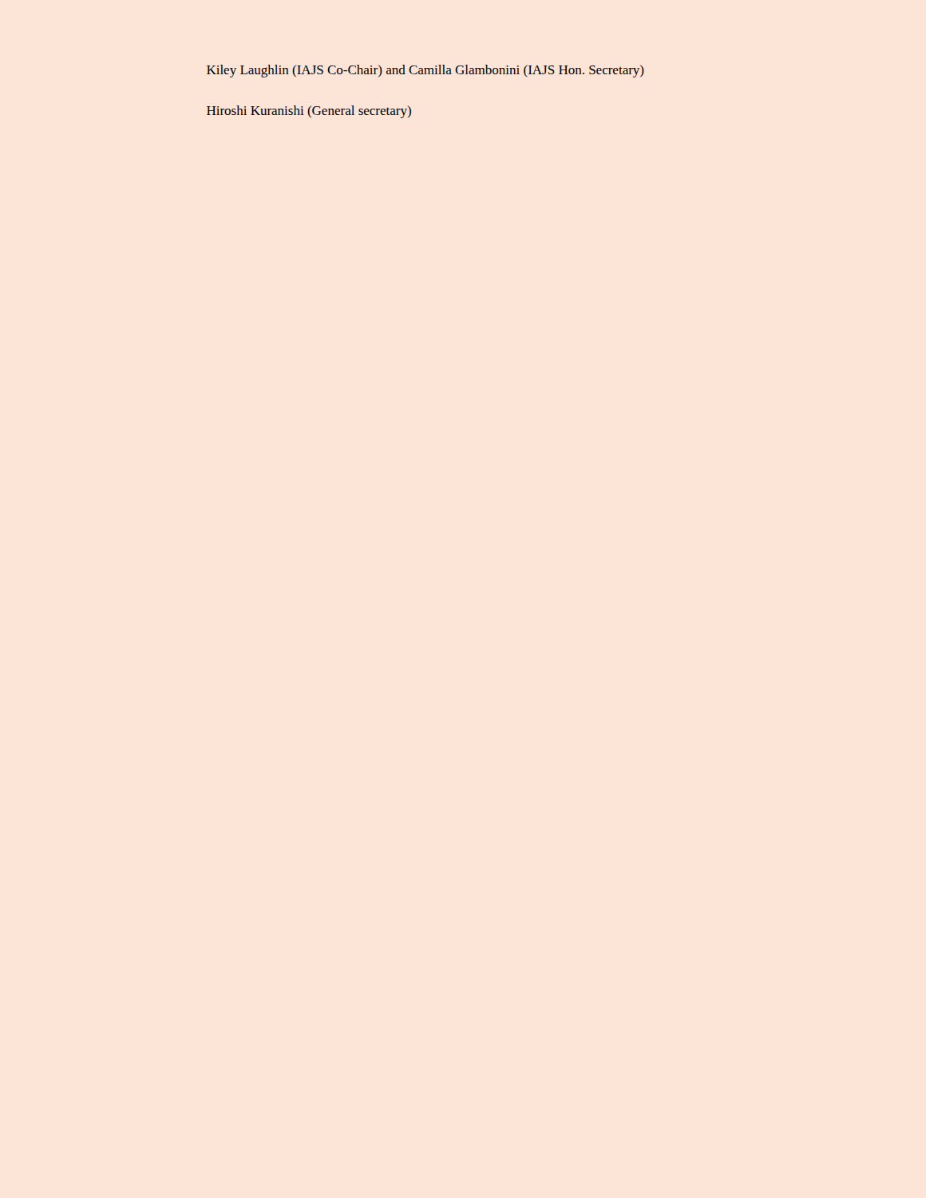Kiley Laughlin (IAJS Co-Chair) and Camilla Glambonini (IAJS Hon. Secretary)
Hiroshi Kuranishi (General secretary)